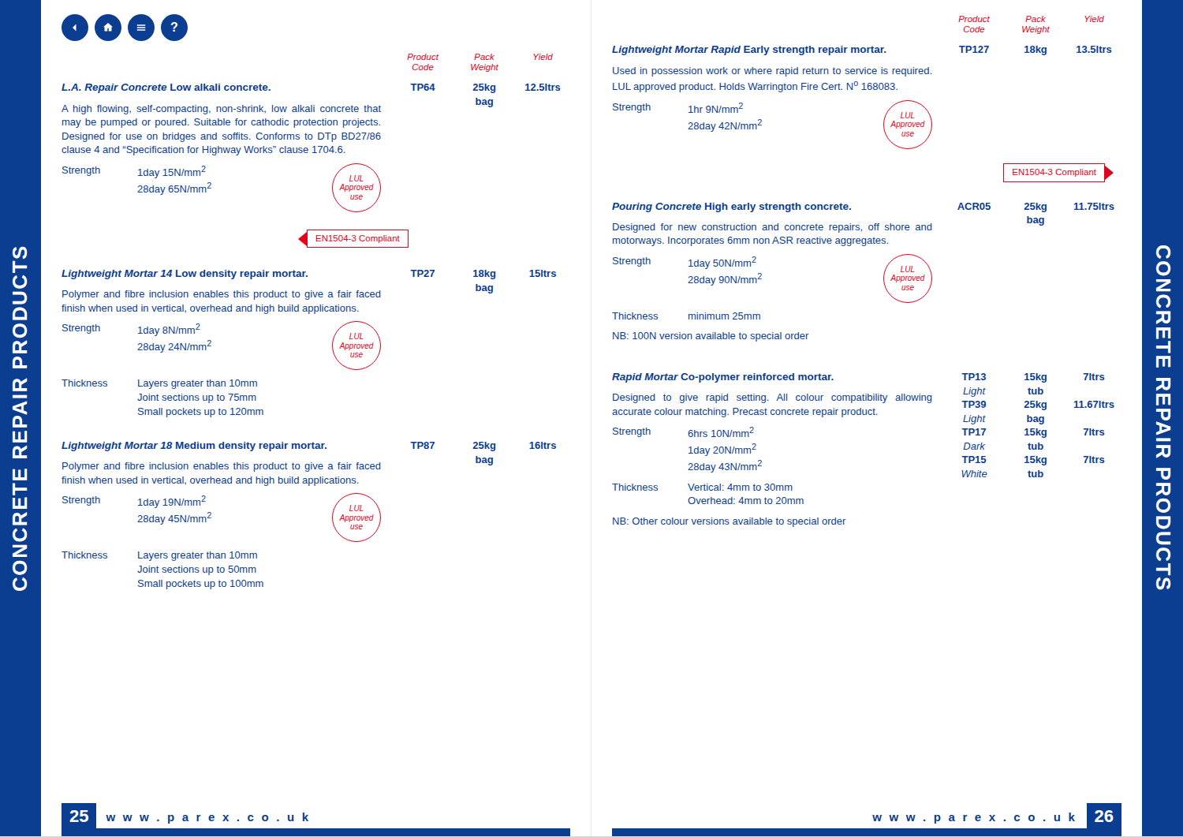CONCRETE REPAIR PRODUCTS
?
Product
Code
Pack
Weight
Yield
L.A. Repair Concrete Low alkali concrete.
A high flowing, self-compacting, non-shrink, low alkali concrete that may be pumped or poured. Suitable for cathodic protection projects. Designed for use on bridges and soffits. Conforms to DTp BD27/86 clause 4 and “Specification for Highway Works” clause 1704.6.
Strength
1day 15N/mm2
28day 65N/mm2
LUL
Approved
use
TP64
25kgbag
12.5ltrs
EN1504-3 Compliant
Lightweight Mortar 14 Low density repair mortar.
Polymer and fibre inclusion enables this product to give a fair faced finish when used in vertical, overhead and high build applications.
Strength
1day 8N/mm2
28day 24N/mm2
LUL
Approved
use
Thickness
Layers greater than 10mm
Joint sections up to 75mm
Small pockets up to 120mm
TP27
18kgbag
15ltrs
Lightweight Mortar 18 Medium density repair mortar.
Polymer and fibre inclusion enables this product to give a fair faced finish when used in vertical, overhead and high build applications.
Strength
1day 19N/mm2
28day 45N/mm2
LUL
Approved
use
Thickness
Layers greater than 10mm
Joint sections up to 50mm
Small pockets up to 100mm
TP87
25kgbag
16ltrs
25
w w w . p a r e x . c o . u k
Product
Code
Pack
Weight
Yield
Lightweight Mortar Rapid Early strength repair mortar.
Used in possession work or where rapid return to service is required. LUL approved product. Holds Warrington Fire Cert. No 168083.
Strength
1hr 9N/mm2
28day 42N/mm2
LUL
Approved
use
TP127
18kg
13.5ltrs
EN1504-3 Compliant
Pouring Concrete High early strength concrete.
Designed for new construction and concrete repairs, off shore and motorways. Incorporates 6mm non ASR reactive aggregates.
Strength
1day 50N/mm2
28day 90N/mm2
LUL
Approved
use
Thickness
minimum 25mm
NB: 100N version available to special order
ACR05
25kgbag
11.75ltrs
Rapid Mortar Co-polymer reinforced mortar.
Designed to give rapid setting. All colour compatibility allowing accurate colour matching. Precast concrete repair product.
Strength
6hrs 10N/mm2
1day 20N/mm2
28day 43N/mm2
Thickness
Vertical: 4mm to 30mm
Overhead: 4mm to 20mm
NB: Other colour versions available to special order
TP13Light TP39Light TP17Dark TP15White
15kgtub 25kgbag 15kgtub 15kgtub
7ltrs
11.67ltrs
7ltrs
7ltrs
w w w . p a r e x . c o . u k
26
CONCRETE REPAIR PRODUCTS